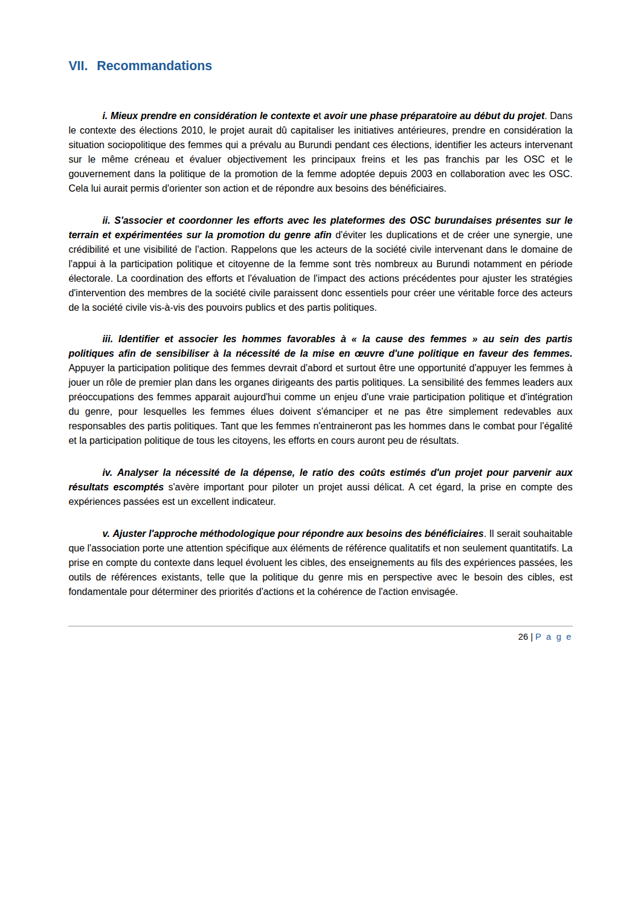VII. Recommandations
i. Mieux prendre en considération le contexte et avoir une phase préparatoire au début du projet. Dans le contexte des élections 2010, le projet aurait dû capitaliser les initiatives antérieures, prendre en considération la situation sociopolitique des femmes qui a prévalu au Burundi pendant ces élections, identifier les acteurs intervenant sur le même créneau et évaluer objectivement les principaux freins et les pas franchis par les OSC et le gouvernement dans la politique de la promotion de la femme adoptée depuis 2003 en collaboration avec les OSC. Cela lui aurait permis d'orienter son action et de répondre aux besoins des bénéficiaires.
ii. S'associer et coordonner les efforts avec les plateformes des OSC burundaises présentes sur le terrain et expérimentées sur la promotion du genre afin d'éviter les duplications et de créer une synergie, une crédibilité et une visibilité de l'action. Rappelons que les acteurs de la société civile intervenant dans le domaine de l'appui à la participation politique et citoyenne de la femme sont très nombreux au Burundi notamment en période électorale. La coordination des efforts et l'évaluation de l'impact des actions précédentes pour ajuster les stratégies d'intervention des membres de la société civile paraissent donc essentiels pour créer une véritable force des acteurs de la société civile vis-à-vis des pouvoirs publics et des partis politiques.
iii. Identifier et associer les hommes favorables à « la cause des femmes » au sein des partis politiques afin de sensibiliser à la nécessité de la mise en œuvre d'une politique en faveur des femmes. Appuyer la participation politique des femmes devrait d'abord et surtout être une opportunité d'appuyer les femmes à jouer un rôle de premier plan dans les organes dirigeants des partis politiques. La sensibilité des femmes leaders aux préoccupations des femmes apparait aujourd'hui comme un enjeu d'une vraie participation politique et d'intégration du genre, pour lesquelles les femmes élues doivent s'émanciper et ne pas être simplement redevables aux responsables des partis politiques. Tant que les femmes n'entraineront pas les hommes dans le combat pour l'égalité et la participation politique de tous les citoyens, les efforts en cours auront peu de résultats.
iv. Analyser la nécessité de la dépense, le ratio des coûts estimés d'un projet pour parvenir aux résultats escomptés s'avère important pour piloter un projet aussi délicat. A cet égard, la prise en compte des expériences passées est un excellent indicateur.
v. Ajuster l'approche méthodologique pour répondre aux besoins des bénéficiaires. Il serait souhaitable que l'association porte une attention spécifique aux éléments de référence qualitatifs et non seulement quantitatifs. La prise en compte du contexte dans lequel évoluent les cibles, des enseignements au fils des expériences passées, les outils de références existants, telle que la politique du genre mis en perspective avec le besoin des cibles, est fondamentale pour déterminer des priorités d'actions et la cohérence de l'action envisagée.
26 | P a g e